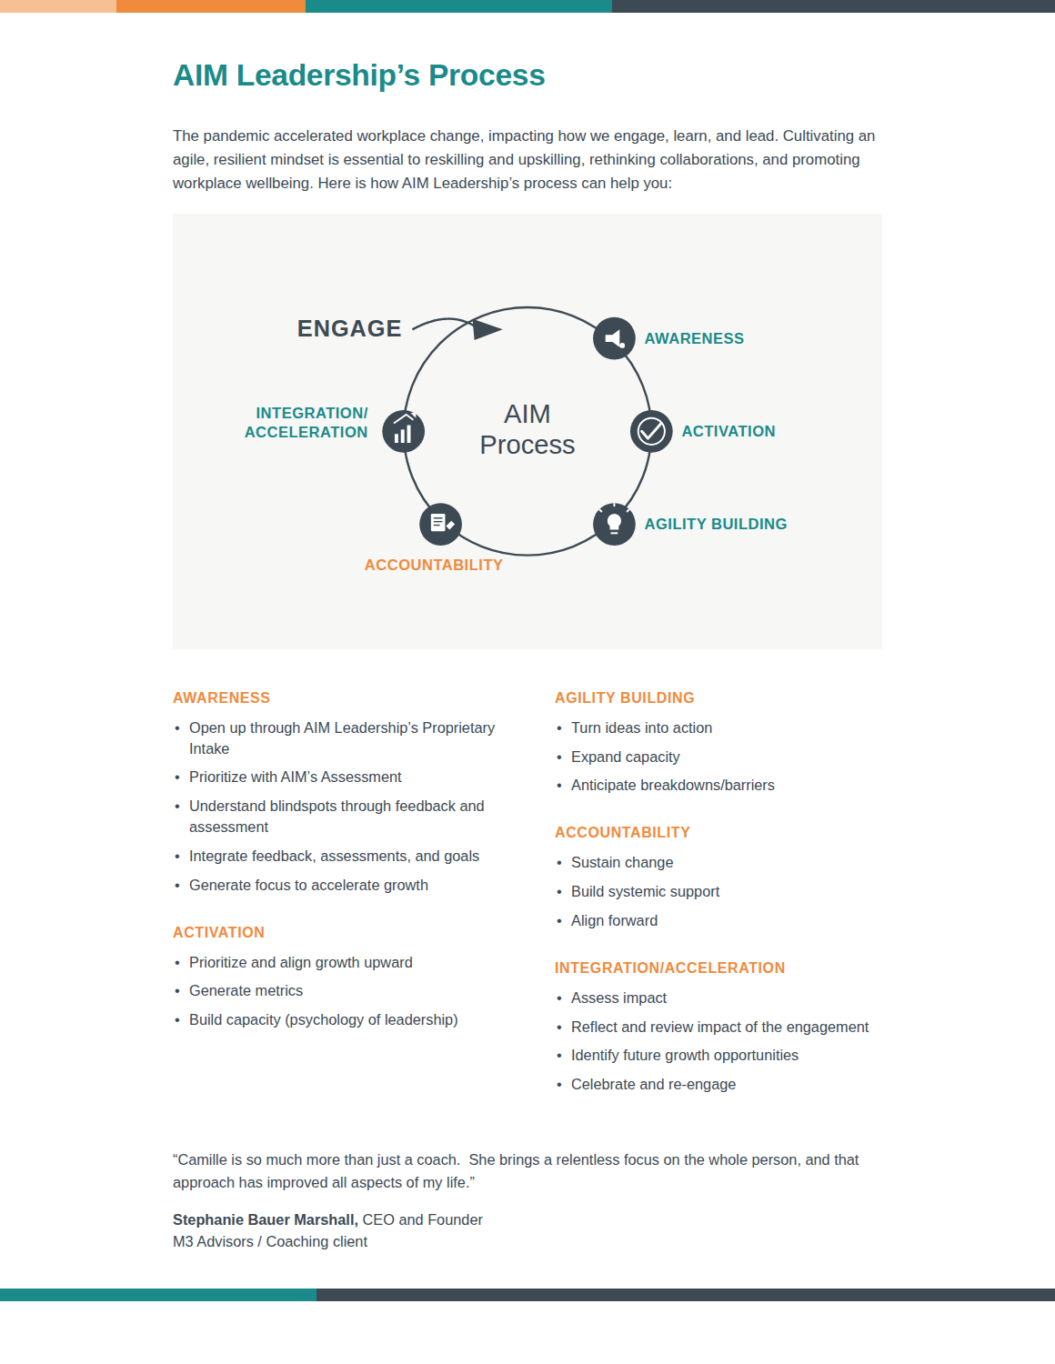AIM Leadership’s Process
The pandemic accelerated workplace change, impacting how we engage, learn, and lead. Cultivating an agile, resilient mindset is essential to reskilling and upskilling, rethinking collaborations, and promoting workplace wellbeing. Here is how AIM Leadership’s process can help you:
The AIM Process cycle A circular diagram labeled AIM Process with five stages: Awareness, Activation, Agility Building, Accountability, and Integration/Acceleration, with Engage leading into the cycle. ENGAGE AIM Process AWARENESS ACTIVATION AGILITY BUILDING ACCOUNTABILITY INTEGRATION/ ACCELERATION
Awareness
Open up through AIM Leadership’s Proprietary Intake
Prioritize with AIM’s Assessment
Understand blindspots through feedback and assessment
Integrate feedback, assessments, and goals
Generate focus to accelerate growth
Activation
Prioritize and align growth upward
Generate metrics
Build capacity (psychology of leadership)
Agility Building
Turn ideas into action
Expand capacity
Anticipate breakdowns/barriers
Accountability
Sustain change
Build systemic support
Align forward
Integration/Acceleration
Assess impact
Reflect and review impact of the engagement
Identify future growth opportunities
Celebrate and re-engage
“Camille is so much more than just a coach. She brings a relentless focus on the whole person, and that approach has improved all aspects of my life.”
Stephanie Bauer Marshall, CEO and Founder
M3 Advisors / Coaching client